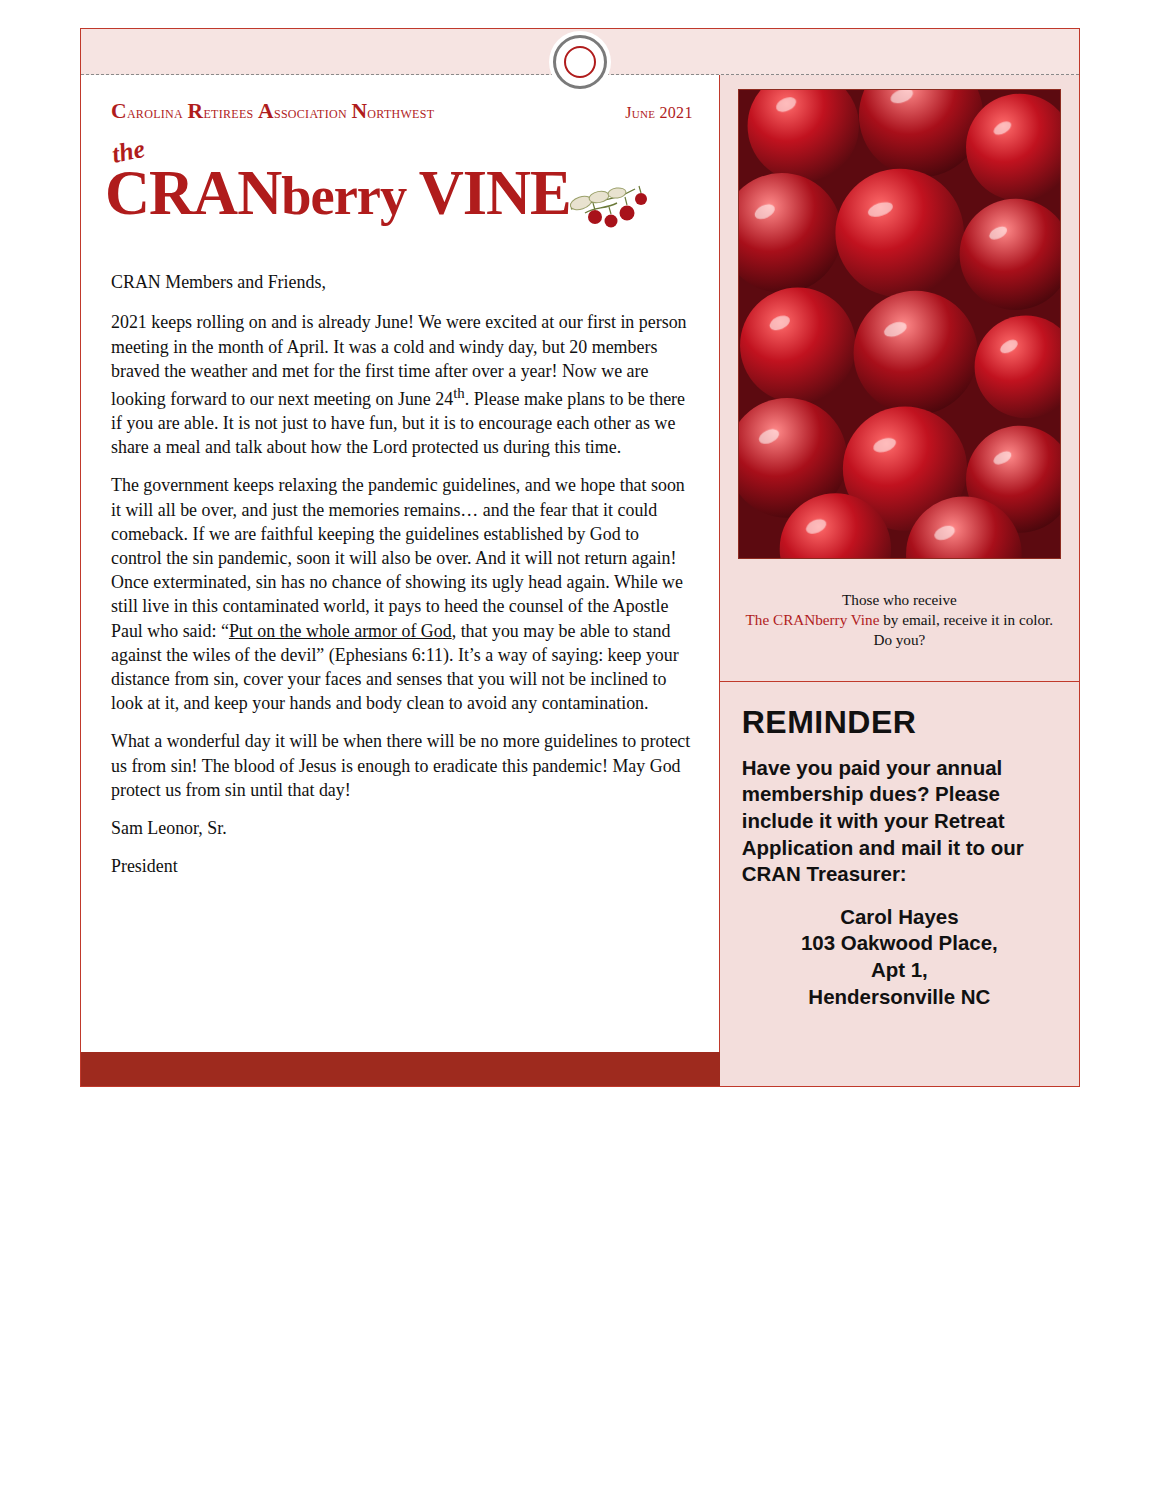Carolina Retirees Association Northwest
June 2021
the
CRANberry VINE
CRAN Members and Friends,
2021 keeps rolling on and is already June! We were excited at our first in person meeting in the month of April. It was a cold and windy day, but 20 members braved the weather and met for the first time after over a year! Now we are looking forward to our next meeting on June 24th. Please make plans to be there if you are able. It is not just to have fun, but it is to encourage each other as we share a meal and talk about how the Lord protected us during this time.
The government keeps relaxing the pandemic guidelines, and we hope that soon it will all be over, and just the memories remains… and the fear that it could comeback. If we are faithful keeping the guidelines established by God to control the sin pandemic, soon it will also be over. And it will not return again! Once exterminated, sin has no chance of showing its ugly head again. While we still live in this contaminated world, it pays to heed the counsel of the Apostle Paul who said: “Put on the whole armor of God, that you may be able to stand against the wiles of the devil” (Ephesians 6:11). It’s a way of saying: keep your distance from sin, cover your faces and senses that you will not be inclined to look at it, and keep your hands and body clean to avoid any contamination.
What a wonderful day it will be when there will be no more guidelines to protect us from sin! The blood of Jesus is enough to eradicate this pandemic! May God protect us from sin until that day!
Sam Leonor, Sr.
President
Those who receive
The CRANberry Vine by email, receive it in color.
Do you?
REMINDER
Have you paid your annual membership dues? Please include it with your Retreat Application and mail it to our CRAN Treasurer:
Carol Hayes
103 Oakwood Place,
Apt 1,
Hendersonville NC